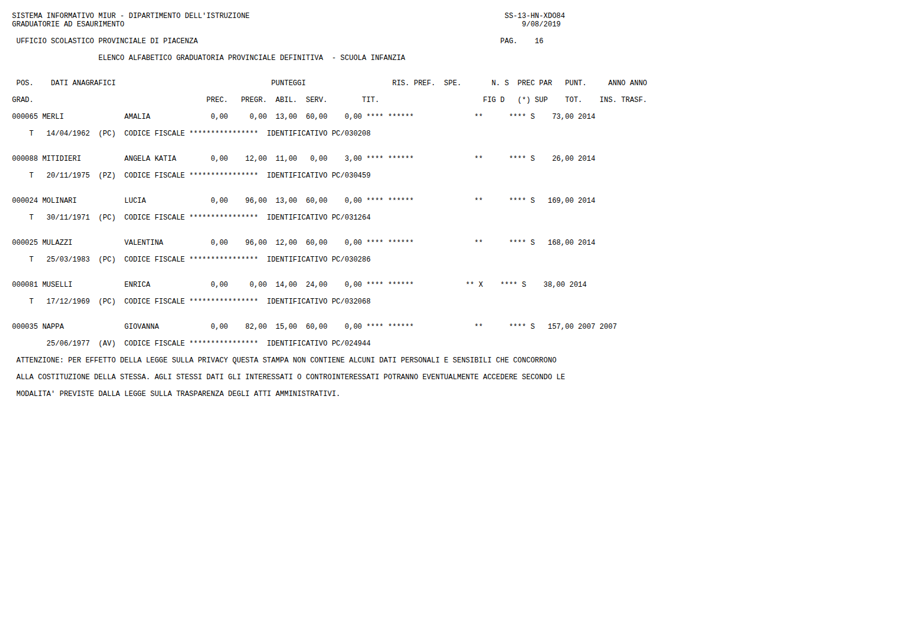SISTEMA INFORMATIVO MIUR - DIPARTIMENTO DELL'ISTRUZIONE                                                           SS-13-HN-XDO84
GRADUATORIE AD ESAURIMENTO                                                                                            9/08/2019

 UFFICIO SCOLASTICO PROVINCIALE DI PIACENZA                                                                      PAG.    16

                    ELENCO ALFABETICO GRADUATORIA PROVINCIALE DEFINITIVA  - SCUOLA INFANZIA


 POS.    DATI ANAGRAFICI                                    PUNTEGGI                    RIS. PREF.  SPE.       N. S  PREC PAR   PUNT.     ANNO ANNO

GRAD.                                        PREC.   PREGR.  ABIL.  SERV.        TIT.                        FIG D   (*) SUP    TOT.    INS. TRASF.

000065 MERLI              AMALIA              0,00     0,00  13,00  60,00    0,00 **** ******              **      **** S    73,00 2014

    T   14/04/1962  (PC)  CODICE FISCALE ****************  IDENTIFICATIVO PC/030208


000088 MITIDIERI          ANGELA KATIA        0,00    12,00  11,00   0,00    3,00 **** ******              **      **** S    26,00 2014

    T   20/11/1975  (PZ)  CODICE FISCALE ****************  IDENTIFICATIVO PC/030459


000024 MOLINARI           LUCIA               0,00    96,00  13,00  60,00    0,00 **** ******              **      **** S   169,00 2014

    T   30/11/1971  (PC)  CODICE FISCALE ****************  IDENTIFICATIVO PC/031264


000025 MULAZZI            VALENTINA           0,00    96,00  12,00  60,00    0,00 **** ******              **      **** S   168,00 2014

    T   25/03/1983  (PC)  CODICE FISCALE ****************  IDENTIFICATIVO PC/030286


000081 MUSELLI            ENRICA              0,00     0,00  14,00  24,00    0,00 **** ******            ** X    **** S    38,00 2014

    T   17/12/1969  (PC)  CODICE FISCALE ****************  IDENTIFICATIVO PC/032068


000035 NAPPA              GIOVANNA            0,00    82,00  15,00  60,00    0,00 **** ******              **      **** S   157,00 2007 2007

        25/06/1977  (AV)  CODICE FISCALE ****************  IDENTIFICATIVO PC/024944

 ATTENZIONE: PER EFFETTO DELLA LEGGE SULLA PRIVACY QUESTA STAMPA NON CONTIENE ALCUNI DATI PERSONALI E SENSIBILI CHE CONCORRONO

 ALLA COSTITUZIONE DELLA STESSA. AGLI STESSI DATI GLI INTERESSATI O CONTROINTERESSATI POTRANNO EVENTUALMENTE ACCEDERE SECONDO LE

 MODALITA' PREVISTE DALLA LEGGE SULLA TRASPARENZA DEGLI ATTI AMMINISTRATIVI.